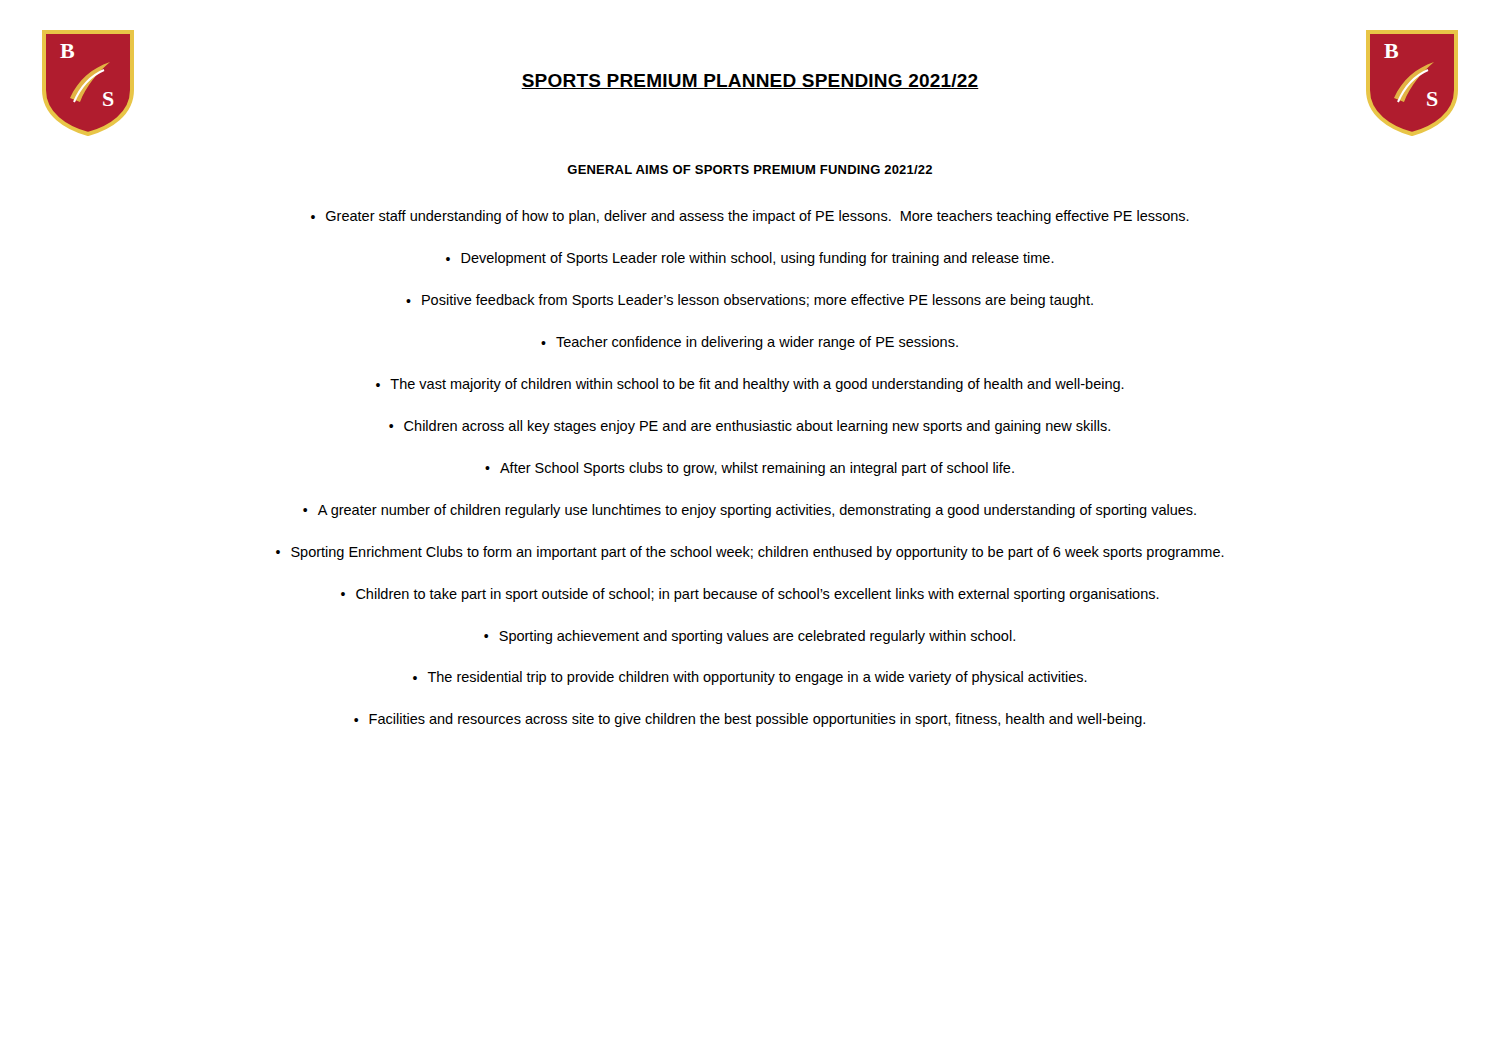B S
B S
SPORTS PREMIUM PLANNED SPENDING 2021/22
GENERAL AIMS OF SPORTS PREMIUM FUNDING 2021/22
•Greater staff understanding of how to plan, deliver and assess the impact of PE lessons. More teachers teaching effective PE lessons.
•Development of Sports Leader role within school, using funding for training and release time.
•Positive feedback from Sports Leader’s lesson observations; more effective PE lessons are being taught.
•Teacher confidence in delivering a wider range of PE sessions.
•The vast majority of children within school to be fit and healthy with a good understanding of health and well-being.
•Children across all key stages enjoy PE and are enthusiastic about learning new sports and gaining new skills.
•After School Sports clubs to grow, whilst remaining an integral part of school life.
•A greater number of children regularly use lunchtimes to enjoy sporting activities, demonstrating a good understanding of sporting values.
•Sporting Enrichment Clubs to form an important part of the school week; children enthused by opportunity to be part of 6 week sports programme.
•Children to take part in sport outside of school; in part because of school’s excellent links with external sporting organisations.
•Sporting achievement and sporting values are celebrated regularly within school.
•The residential trip to provide children with opportunity to engage in a wide variety of physical activities.
•Facilities and resources across site to give children the best possible opportunities in sport, fitness, health and well-being.